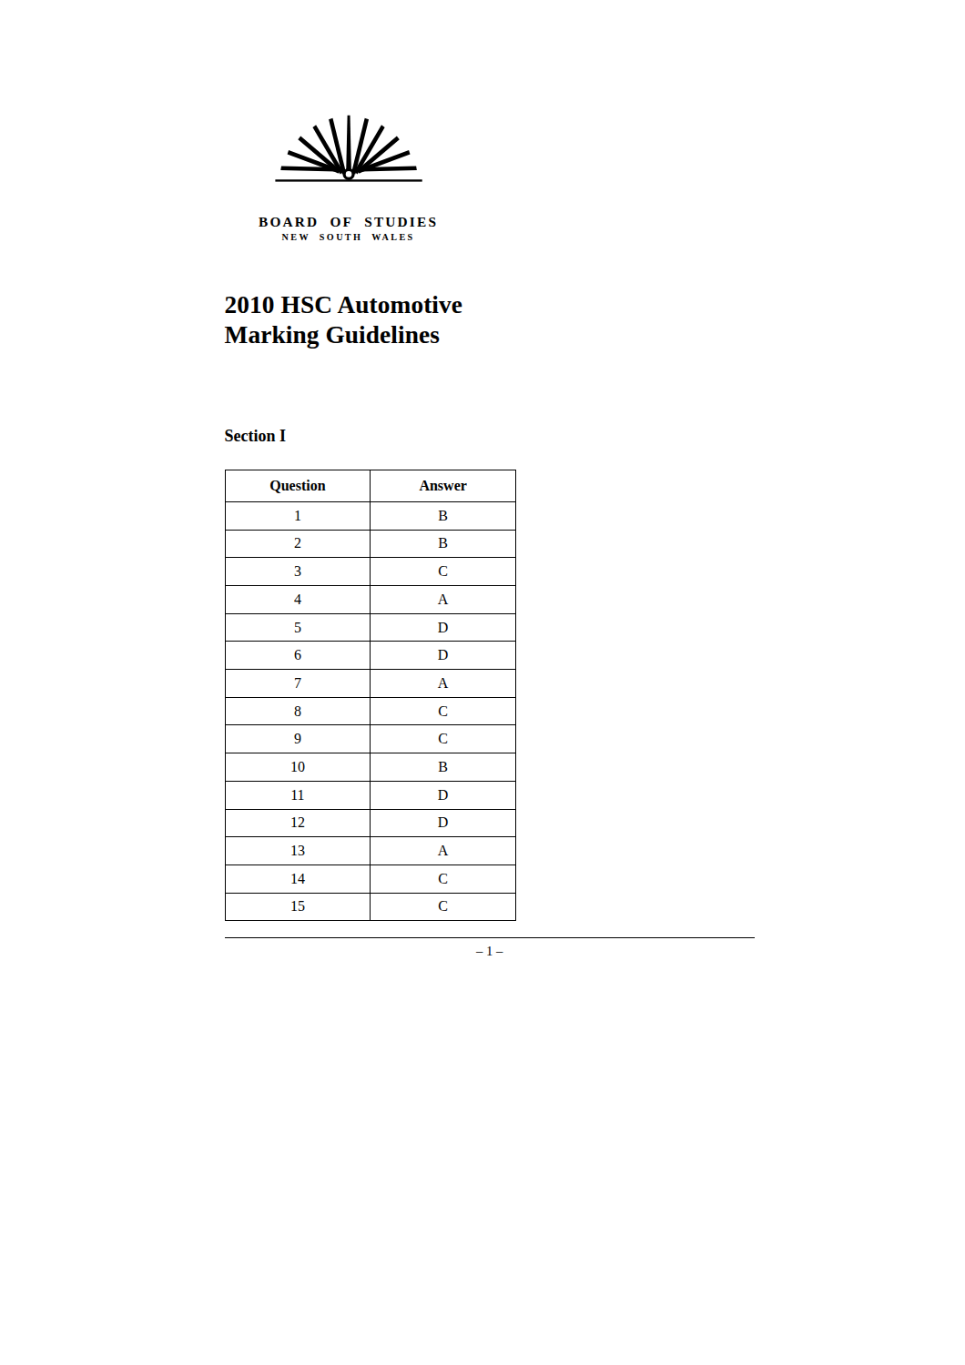BOARD OF STUDIES
NEW SOUTH WALES
2010 HSC Automotive
Marking Guidelines
Section I
| Question | Answer |
| --- | --- |
| 1 | B |
| 2 | B |
| 3 | C |
| 4 | A |
| 5 | D |
| 6 | D |
| 7 | A |
| 8 | C |
| 9 | C |
| 10 | B |
| 11 | D |
| 12 | D |
| 13 | A |
| 14 | C |
| 15 | C |
– 1 –